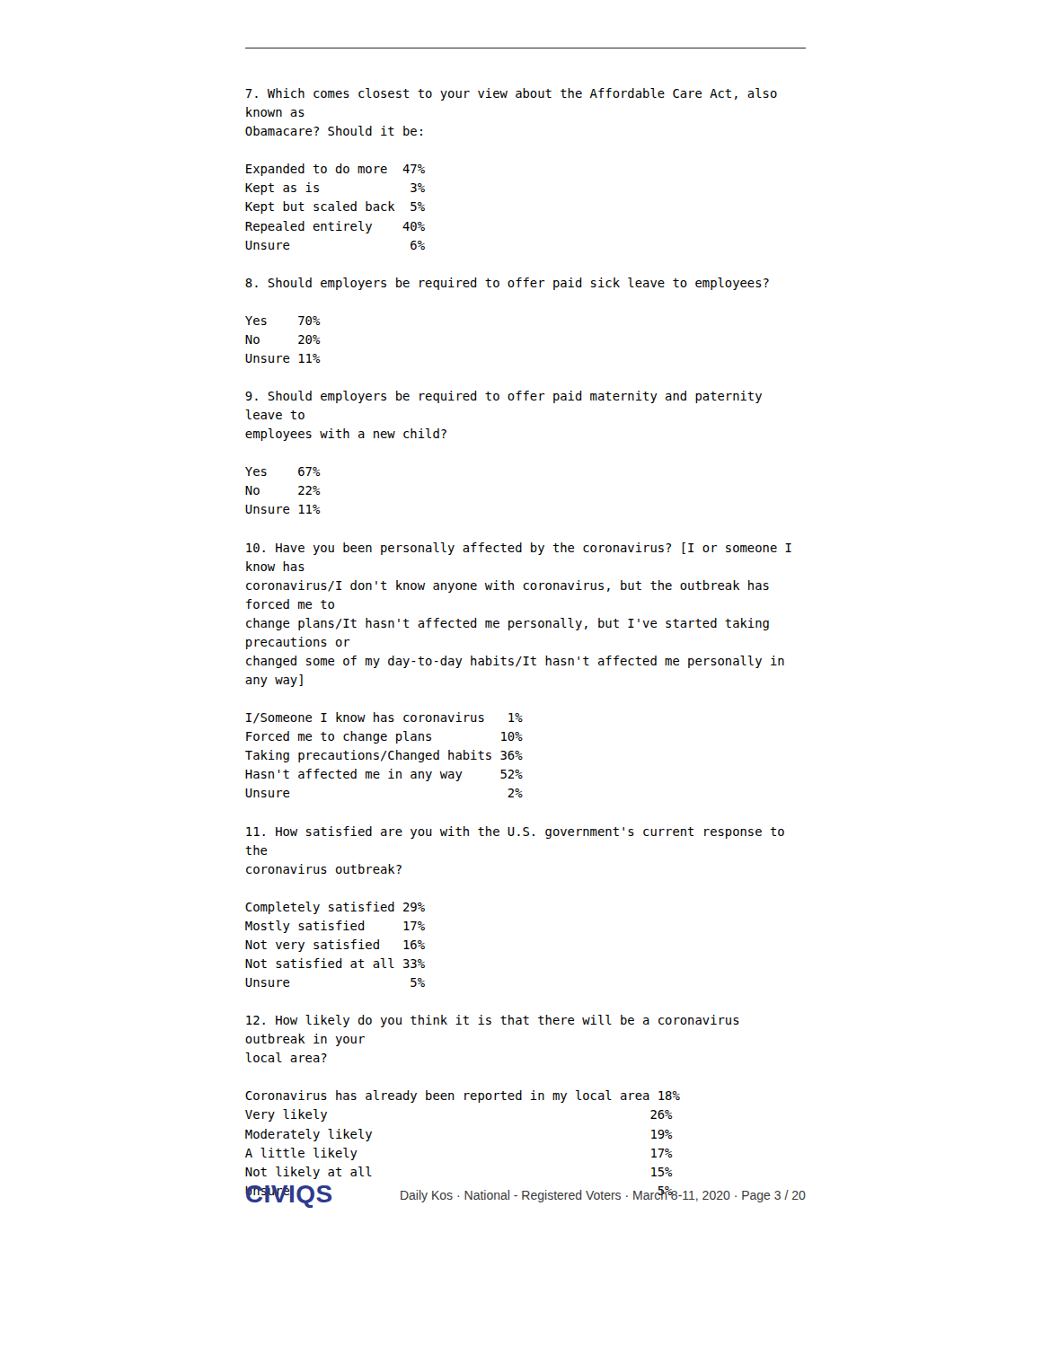7. Which comes closest to your view about the Affordable Care Act, also known as
Obamacare? Should it be:

Expanded to do more  47%
Kept as is            3%
Kept but scaled back  5%
Repealed entirely    40%
Unsure                6%

8. Should employers be required to offer paid sick leave to employees?

Yes    70%
No     20%
Unsure 11%

9. Should employers be required to offer paid maternity and paternity leave to
employees with a new child?

Yes    67%
No     22%
Unsure 11%

10. Have you been personally affected by the coronavirus? [I or someone I know has
coronavirus/I don't know anyone with coronavirus, but the outbreak has forced me to
change plans/It hasn't affected me personally, but I've started taking precautions or
changed some of my day-to-day habits/It hasn't affected me personally in any way]

I/Someone I know has coronavirus   1%
Forced me to change plans         10%
Taking precautions/Changed habits 36%
Hasn't affected me in any way     52%
Unsure                             2%

11. How satisfied are you with the U.S. government's current response to the
coronavirus outbreak?

Completely satisfied 29%
Mostly satisfied     17%
Not very satisfied   16%
Not satisfied at all 33%
Unsure                5%

12. How likely do you think it is that there will be a coronavirus outbreak in your
local area?

Coronavirus has already been reported in my local area 18%
Very likely                                           26%
Moderately likely                                     19%
A little likely                                       17%
Not likely at all                                     15%
Unsure                                                 5%
CIVIQS
Daily Kos · National - Registered Voters · March 8-11, 2020 · Page 3 / 20